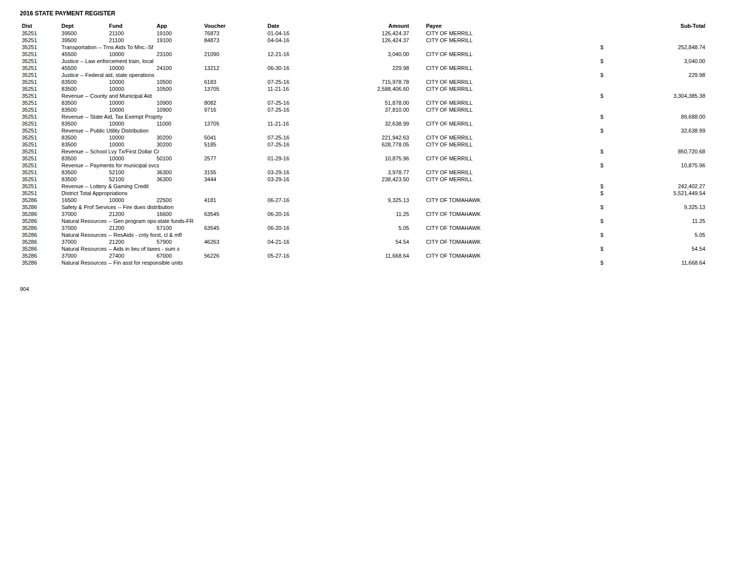2016 STATE PAYMENT REGISTER
| Dist | Dept | Fund | App | Voucher | Date | Amount | Payee | | Sub-Total |
| --- | --- | --- | --- | --- | --- | --- | --- | --- | --- |
| 35251 | 39500 | 21100 | 19100 | 76873 | 01-04-16 | 126,424.37 | CITY OF MERRILL | | |
| 35251 | 39500 | 21100 | 19100 | 84873 | 04-04-16 | 126,424.37 | CITY OF MERRILL | | |
| 35251 | Transportation -- Trns Aids To Mnc.-Sf | | | $ | 252,848.74 |
| 35251 | 45500 | 10000 | 23100 | 21090 | 12-21-16 | 3,040.00 | CITY OF MERRILL | | |
| 35251 | Justice -- Law enforcement train, local | | | $ | 3,040.00 |
| 35251 | 45500 | 10000 | 24100 | 13212 | 06-30-16 | 229.98 | CITY OF MERRILL | | |
| 35251 | Justice -- Federal aid, state operations | | | $ | 229.98 |
| 35251 | 83500 | 10000 | 10500 | 6183 | 07-25-16 | 715,978.78 | CITY OF MERRILL | | |
| 35251 | 83500 | 10000 | 10500 | 13705 | 11-21-16 | 2,588,406.60 | CITY OF MERRILL | | |
| 35251 | Revenue -- County and Municipal Aid | | | $ | 3,304,385.38 |
| 35251 | 83500 | 10000 | 10900 | 8082 | 07-25-16 | 51,878.00 | CITY OF MERRILL | | |
| 35251 | 83500 | 10000 | 10900 | 9716 | 07-25-16 | 37,810.00 | CITY OF MERRILL | | |
| 35251 | Revenue -- State Aid, Tax Exempt Proprty | | | $ | 89,688.00 |
| 35251 | 83500 | 10000 | 11000 | 13705 | 11-21-16 | 32,638.99 | CITY OF MERRILL | | |
| 35251 | Revenue -- Public Utility Distribution | | | $ | 32,638.99 |
| 35251 | 83500 | 10000 | 30200 | 5041 | 07-25-16 | 221,942.63 | CITY OF MERRILL | | |
| 35251 | 83500 | 10000 | 30200 | 5185 | 07-25-16 | 628,778.05 | CITY OF MERRILL | | |
| 35251 | Revenue -- School Lvy Tx/First Dollar Cr | | | $ | 850,720.68 |
| 35251 | 83500 | 10000 | 50100 | 2577 | 01-29-16 | 10,875.96 | CITY OF MERRILL | | |
| 35251 | Revenue -- Payments for municipal svcs | | | $ | 10,875.96 |
| 35251 | 83500 | 52100 | 36300 | 3155 | 03-29-16 | 3,978.77 | CITY OF MERRILL | | |
| 35251 | 83500 | 52100 | 36300 | 3444 | 03-29-16 | 238,423.50 | CITY OF MERRILL | | |
| 35251 | Revenue -- Lottery & Gaming Credit | | | $ | 242,402.27 |
| 35251 | District Total Appropriations | | | $ | 5,521,449.54 |
| 35286 | 16500 | 10000 | 22500 | 4181 | 06-27-16 | 9,325.13 | CITY OF TOMAHAWK | | |
| 35286 | Safety & Prof Services -- Fire dues distribution | | | $ | 9,325.13 |
| 35286 | 37000 | 21200 | 16600 | 63545 | 06-20-16 | 11.25 | CITY OF TOMAHAWK | | |
| 35286 | Natural Resources -- Gen program ops-state funds-FR | | | $ | 11.25 |
| 35286 | 37000 | 21200 | 57100 | 63545 | 06-20-16 | 5.05 | CITY OF TOMAHAWK | | |
| 35286 | Natural Resources -- ResAids - cnty forst, cl & mfl | | | $ | 5.05 |
| 35286 | 37000 | 21200 | 57900 | 46263 | 04-21-16 | 54.54 | CITY OF TOMAHAWK | | |
| 35286 | Natural Resources -- Aids in lieu of taxes - sum s | | | $ | 54.54 |
| 35286 | 37000 | 27400 | 67000 | 56226 | 05-27-16 | 11,668.64 | CITY OF TOMAHAWK | | |
| 35286 | Natural Resources -- Fin asst for responsible units | | | $ | 11,668.64 |
904